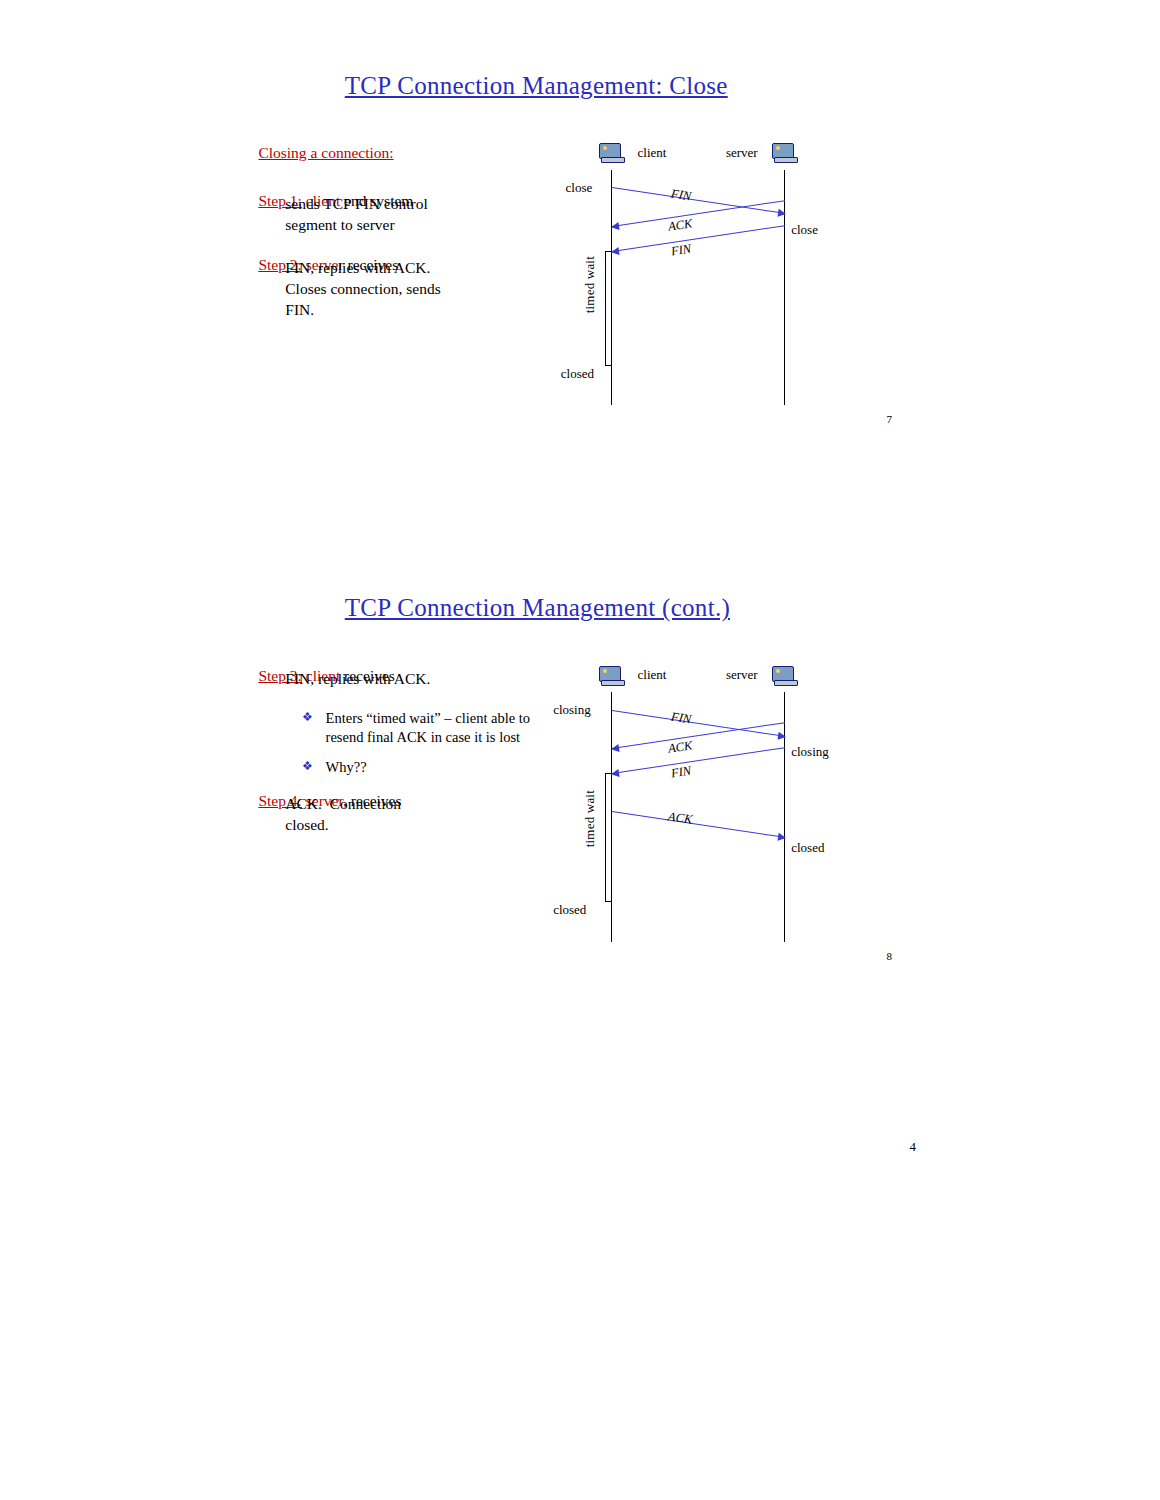TCP Connection Management: Close
Closing a connection:
Step 1: client end system sends TCP FIN control
segment to server
Step 2: server receives FIN, replies with ACK.
Closes connection, sends
FIN.
client
server
FIN
close
ACK
close
FIN
timed wait
closed
7
TCP Connection Management (cont.)
Step 3: client receives FIN, replies with ACK.
Enters “timed wait” – client able to resend final ACK in case it is lost
Why??
Step 4: server, receives ACK. Connection
closed.
client
server
FIN
closing
ACK
closing
FIN
ACK
closed
timed wait
closed
8
4